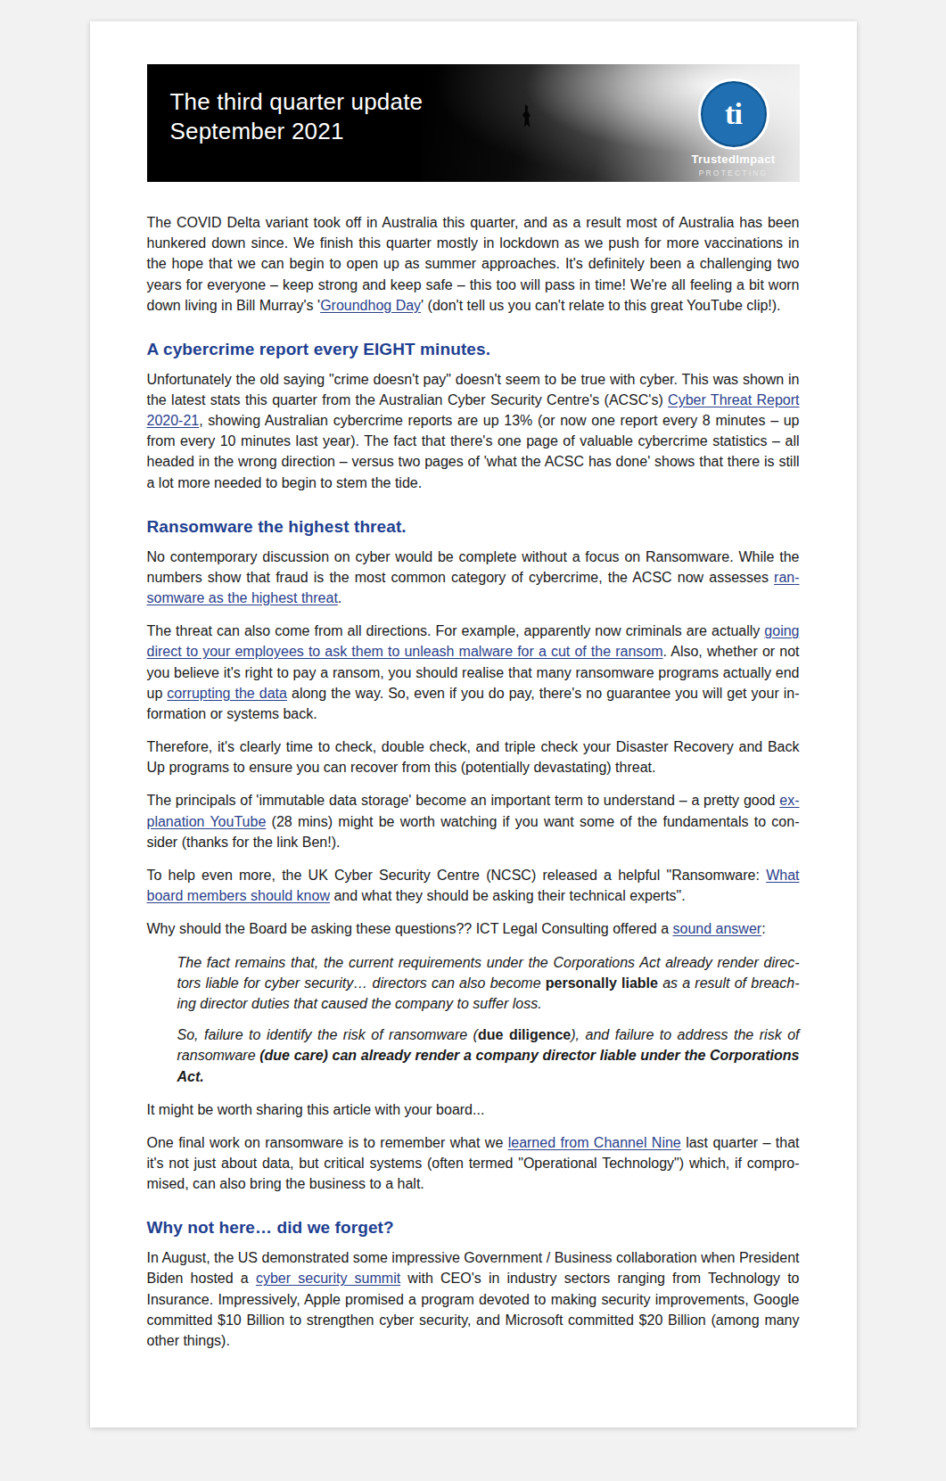The third quarter update September 2021
TrustedImpact
PROTECTING DIGITAL
The COVID Delta variant took off in Australia this quarter, and as a result most of Australia has been hunkered down since. We finish this quarter mostly in lockdown as we push for more vaccinations in the hope that we can begin to open up as summer approaches. It's definitely been a challenging two years for everyone – keep strong and keep safe – this too will pass in time! We're all feeling a bit worn down living in Bill Murray's 'Groundhog Day' (don't tell us you can't relate to this great YouTube clip!).
A cybercrime report every EIGHT minutes.
Unfortunately the old saying "crime doesn't pay" doesn't seem to be true with cyber. This was shown in the latest stats this quarter from the Australian Cyber Security Centre's (ACSC's) Cyber Threat Report 2020-21, showing Australian cybercrime reports are up 13% (or now one report every 8 minutes – up from every 10 minutes last year). The fact that there's one page of valuable cybercrime statistics – all headed in the wrong direction – versus two pages of 'what the ACSC has done' shows that there is still a lot more needed to begin to stem the tide.
Ransomware the highest threat.
No contemporary discussion on cyber would be complete without a focus on Ransomware. While the numbers show that fraud is the most common category of cybercrime, the ACSC now assesses ransomware as the highest threat.
The threat can also come from all directions. For example, apparently now criminals are actually going direct to your employees to ask them to unleash malware for a cut of the ransom. Also, whether or not you believe it's right to pay a ransom, you should realise that many ransomware programs actually end up corrupting the data along the way. So, even if you do pay, there's no guarantee you will get your information or systems back.
Therefore, it's clearly time to check, double check, and triple check your Disaster Recovery and Back Up programs to ensure you can recover from this (potentially devastating) threat.
The principals of 'immutable data storage' become an important term to understand – a pretty good explanation YouTube (28 mins) might be worth watching if you want some of the fundamentals to consider (thanks for the link Ben!).
To help even more, the UK Cyber Security Centre (NCSC) released a helpful "Ransomware: What board members should know and what they should be asking their technical experts".
Why should the Board be asking these questions?? ICT Legal Consulting offered a sound answer:
The fact remains that, the current requirements under the Corporations Act already render directors liable for cyber security… directors can also become personally liable as a result of breaching director duties that caused the company to suffer loss.
So, failure to identify the risk of ransomware (due diligence), and failure to address the risk of ransomware (due care) can already render a company director liable under the Corporations Act.
It might be worth sharing this article with your board...
One final work on ransomware is to remember what we learned from Channel Nine last quarter – that it's not just about data, but critical systems (often termed "Operational Technology") which, if compromised, can also bring the business to a halt.
Why not here… did we forget?
In August, the US demonstrated some impressive Government / Business collaboration when President Biden hosted a cyber security summit with CEO's in industry sectors ranging from Technology to Insurance. Impressively, Apple promised a program devoted to making security improvements, Google committed $10 Billion to strengthen cyber security, and Microsoft committed $20 Billion (among many other things).